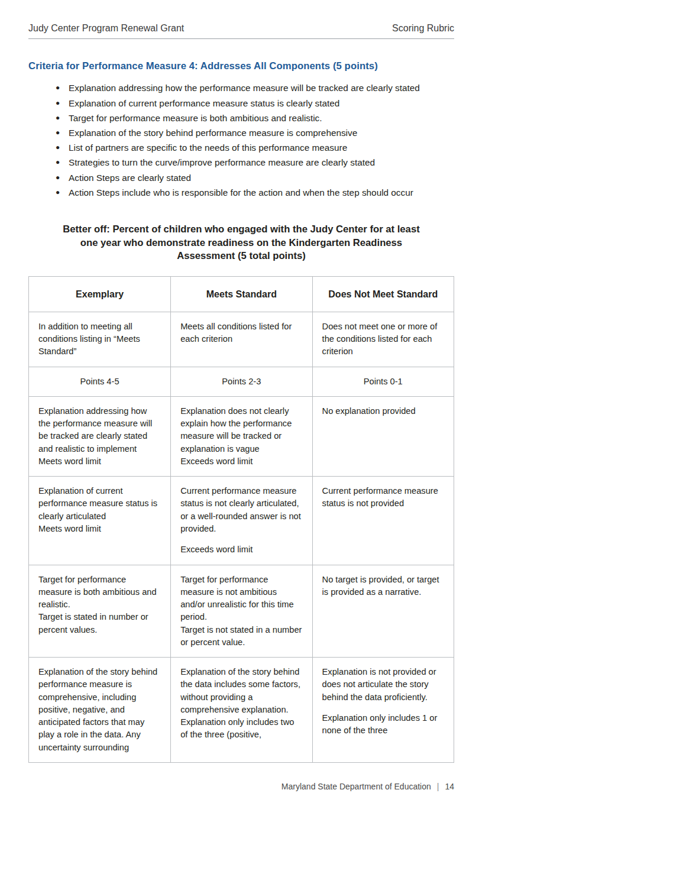Judy Center Program Renewal Grant
Scoring Rubric
Criteria for Performance Measure 4: Addresses All Components (5 points)
Explanation addressing how the performance measure will be tracked are clearly stated
Explanation of current performance measure status is clearly stated
Target for performance measure is both ambitious and realistic.
Explanation of the story behind performance measure is comprehensive
List of partners are specific to the needs of this performance measure
Strategies to turn the curve/improve performance measure are clearly stated
Action Steps are clearly stated
Action Steps include who is responsible for the action and when the step should occur
Better off: Percent of children who engaged with the Judy Center for at least one year who demonstrate readiness on the Kindergarten Readiness Assessment (5 total points)
| Exemplary | Meets Standard | Does Not Meet Standard |
| --- | --- | --- |
| In addition to meeting all conditions listing in “Meets Standard” | Meets all conditions listed for each criterion | Does not meet one or more of the conditions listed for each criterion |
| Points 4-5 | Points 2-3 | Points 0-1 |
| Explanation addressing how the performance measure will be tracked are clearly stated and realistic to implement Meets word limit | Explanation does not clearly explain how the performance measure will be tracked or explanation is vague Exceeds word limit | No explanation provided |
| Explanation of current performance measure status is clearly articulated Meets word limit | Current performance measure status is not clearly articulated, or a well-rounded answer is not provided. Exceeds word limit | Current performance measure status is not provided |
| Target for performance measure is both ambitious and realistic. Target is stated in number or percent values. | Target for performance measure is not ambitious and/or unrealistic for this time period. Target is not stated in a number or percent value. | No target is provided, or target is provided as a narrative. |
| Explanation of the story behind performance measure is comprehensive, including positive, negative, and anticipated factors that may play a role in the data. Any uncertainty surrounding | Explanation of the story behind the data includes some factors, without providing a comprehensive explanation. Explanation only includes two of the three (positive, | Explanation is not provided or does not articulate the story behind the data proficiently. Explanation only includes 1 or none of the three |
Maryland State Department of Education|14